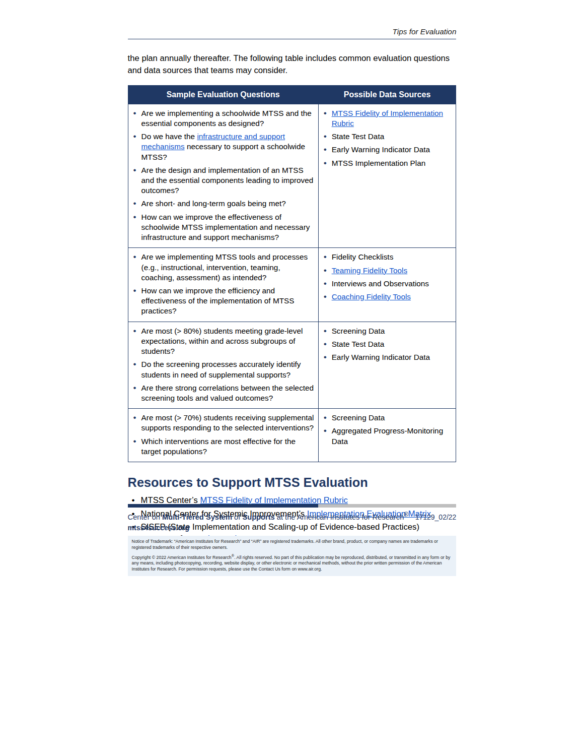Tips for Evaluation
the plan annually thereafter. The following table includes common evaluation questions and data sources that teams may consider.
| Sample Evaluation Questions | Possible Data Sources |
| --- | --- |
| Are we implementing a schoolwide MTSS and the essential components as designed? Do we have the infrastructure and support mechanisms necessary to support a schoolwide MTSS? Are the design and implementation of an MTSS and the essential components leading to improved outcomes? Are short- and long-term goals being met? How can we improve the effectiveness of schoolwide MTSS implementation and necessary infrastructure and support mechanisms? | MTSS Fidelity of Implementation Rubric State Test Data Early Warning Indicator Data MTSS Implementation Plan |
| Are we implementing MTSS tools and processes (e.g., instructional, intervention, teaming, coaching, assessment) as intended? How can we improve the efficiency and effectiveness of the implementation of MTSS practices? | Fidelity Checklists Teaming Fidelity Tools Interviews and Observations Coaching Fidelity Tools |
| Are most (> 80%) students meeting grade-level expectations, within and across subgroups of students? Do the screening processes accurately identify students in need of supplemental supports? Are there strong correlations between the selected screening tools and valued outcomes? | Screening Data State Test Data Early Warning Indicator Data |
| Are most (> 70%) students receiving supplemental supports responding to the selected interventions? Which interventions are most effective for the target populations? | Screening Data Aggregated Progress-Monitoring Data |
Resources to Support MTSS Evaluation
MTSS Center’s MTSS Fidelity of Implementation Rubric
National Center for Systemic Improvement’s Implementation Evaluation Matrix
SISEP (State Implementation and Scaling-up of Evidence-based Practices) resources for continuous improvement
To learn more about evaluation and other tools for MTSS, visit www.MTSS4success.org.
Center on Multi-Tiered System of Supports at the American Institutes for Research®
17129_02/22
mtss4success.org
Notice of Trademark: “American Institutes for Research” and “AIR” are registered trademarks. All other brand, product, or company names are trademarks or registered trademarks of their respective owners.
Copyright © 2022 American Institutes for Research®. All rights reserved. No part of this publication may be reproduced, distributed, or transmitted in any form or by any means, including photocopying, recording, website display, or other electronic or mechanical methods, without the prior written permission of the American Institutes for Research. For permission requests, please use the Contact Us form on www.air.org.